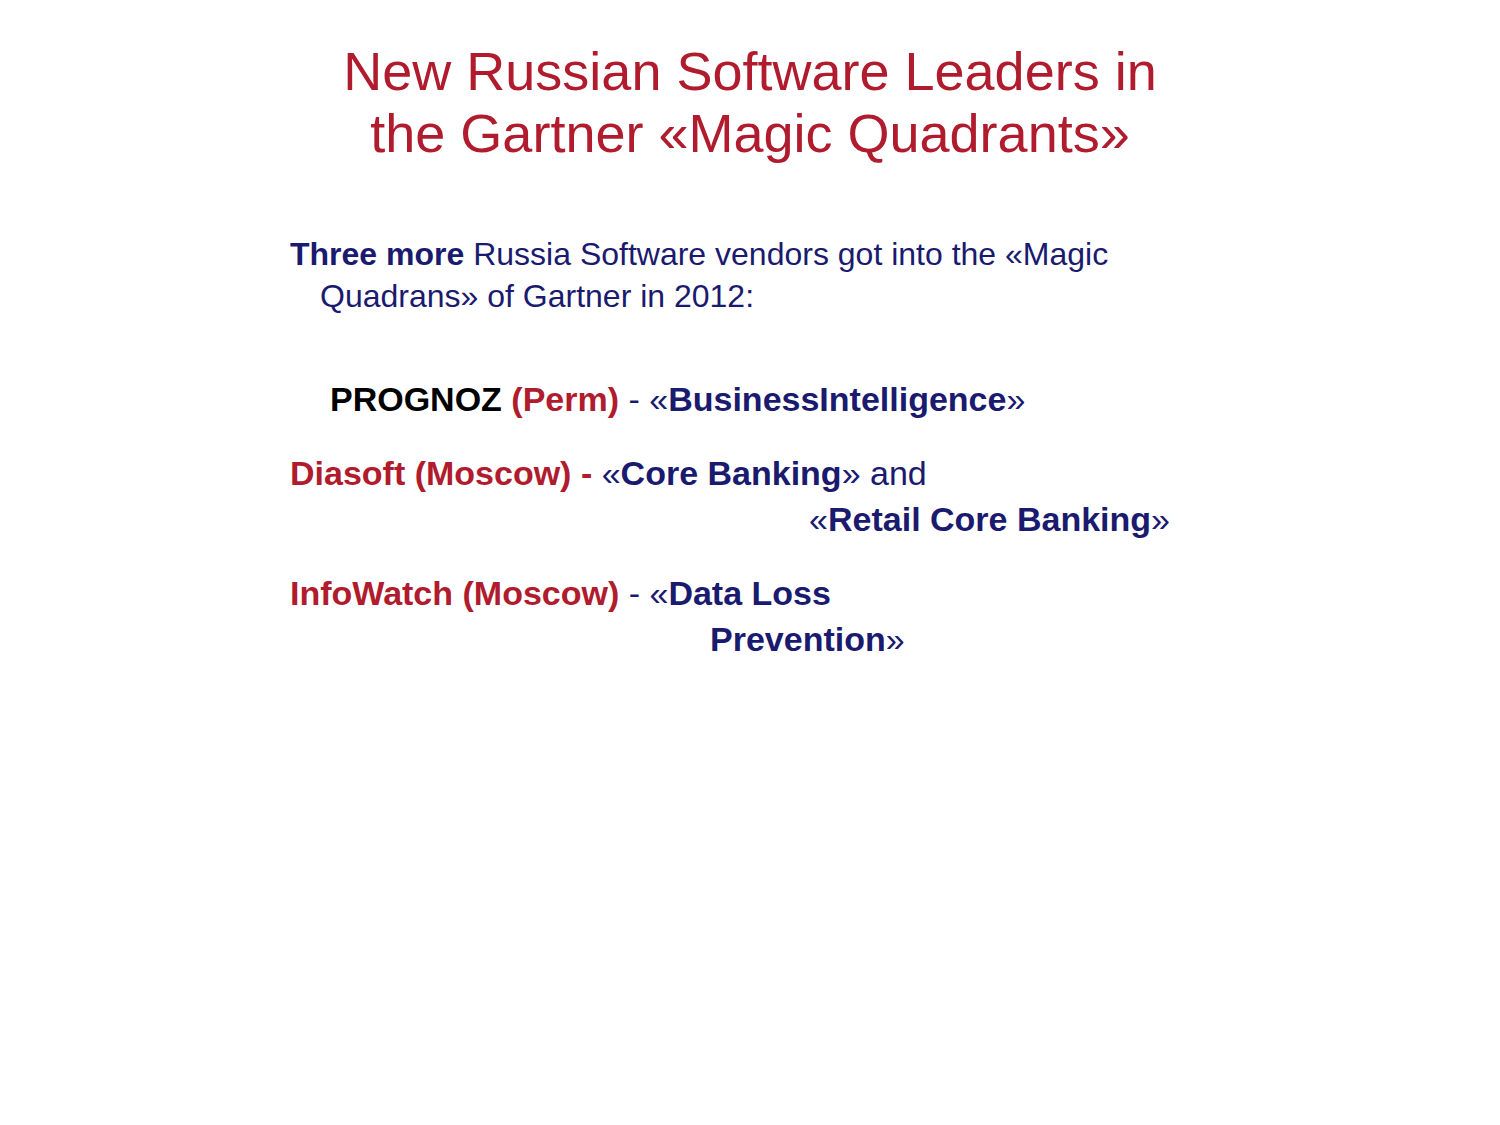New Russian Software Leaders in
the Gartner «Magic Quadrants»
Three more Russia Software vendors got into the «Magic Quadrans» of Gartner in 2012:
PROGNOZ (Perm) - «BusinessIntelligence»
Diasoft (Moscow) - «Core Banking» and «Retail Core Banking»
InfoWatch (Moscow) - «Data Loss Prevention»